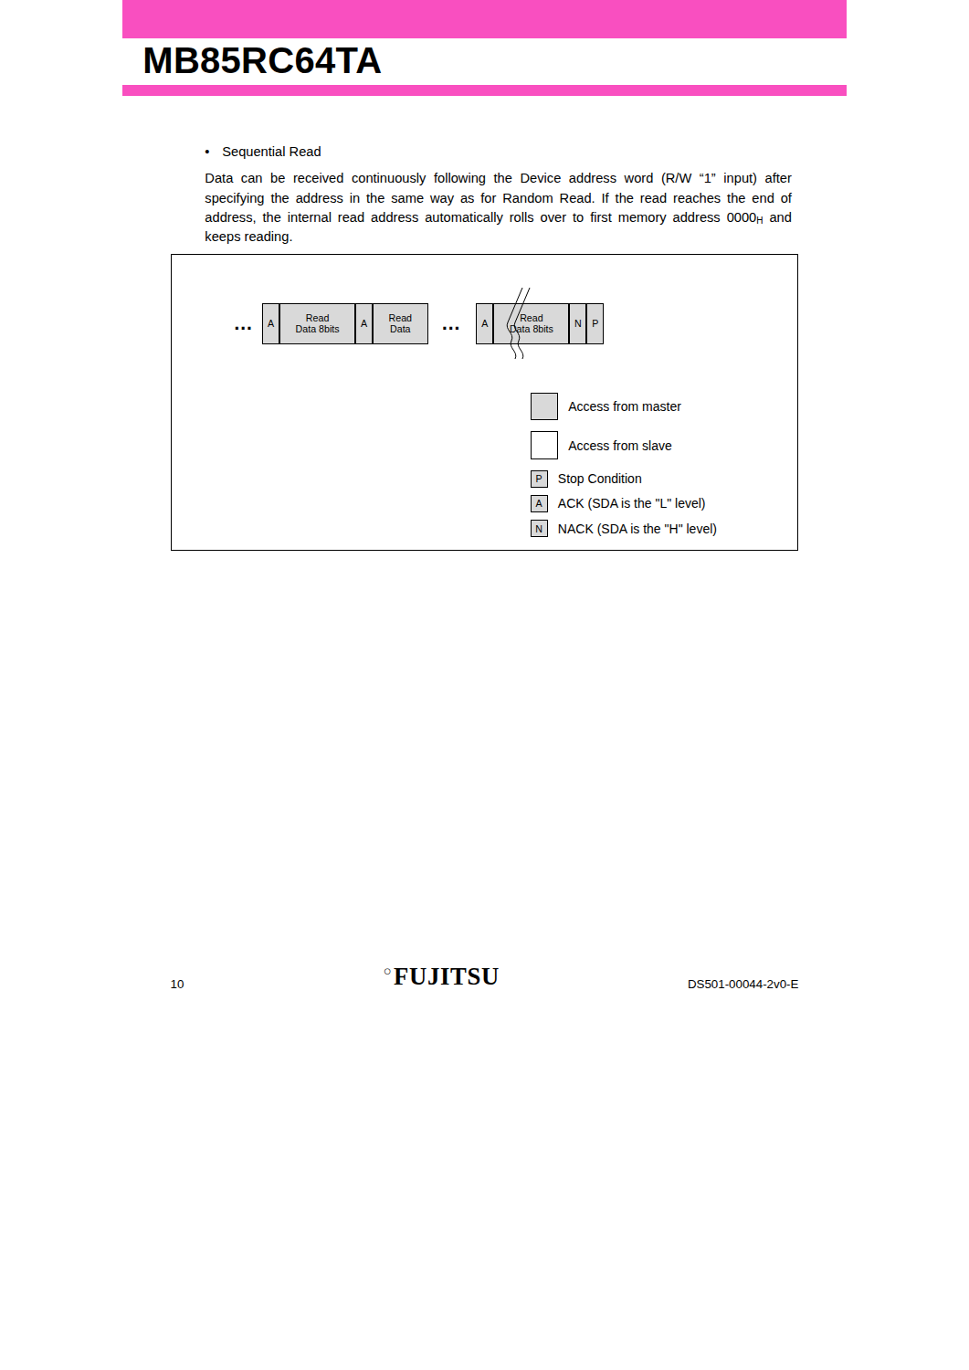MB85RC64TA
•Sequential Read
Data can be received continuously following the Device address word (R/W “1” input) after specifying the address in the same way as for Random Read. If the read reaches the end of address, the internal read address automatically rolls over to first memory address 0000H and keeps reading.
…
A
Read
Data 8bits
A
Read
Data
…
A
Read
Data 8bits
N
P
Access from master
Access from slave
P
Stop Condition
A
ACK (SDA is the "L" level)
N
NACK (SDA is the "H" level)
10
○FUJITSU
DS501-00044-2v0-E